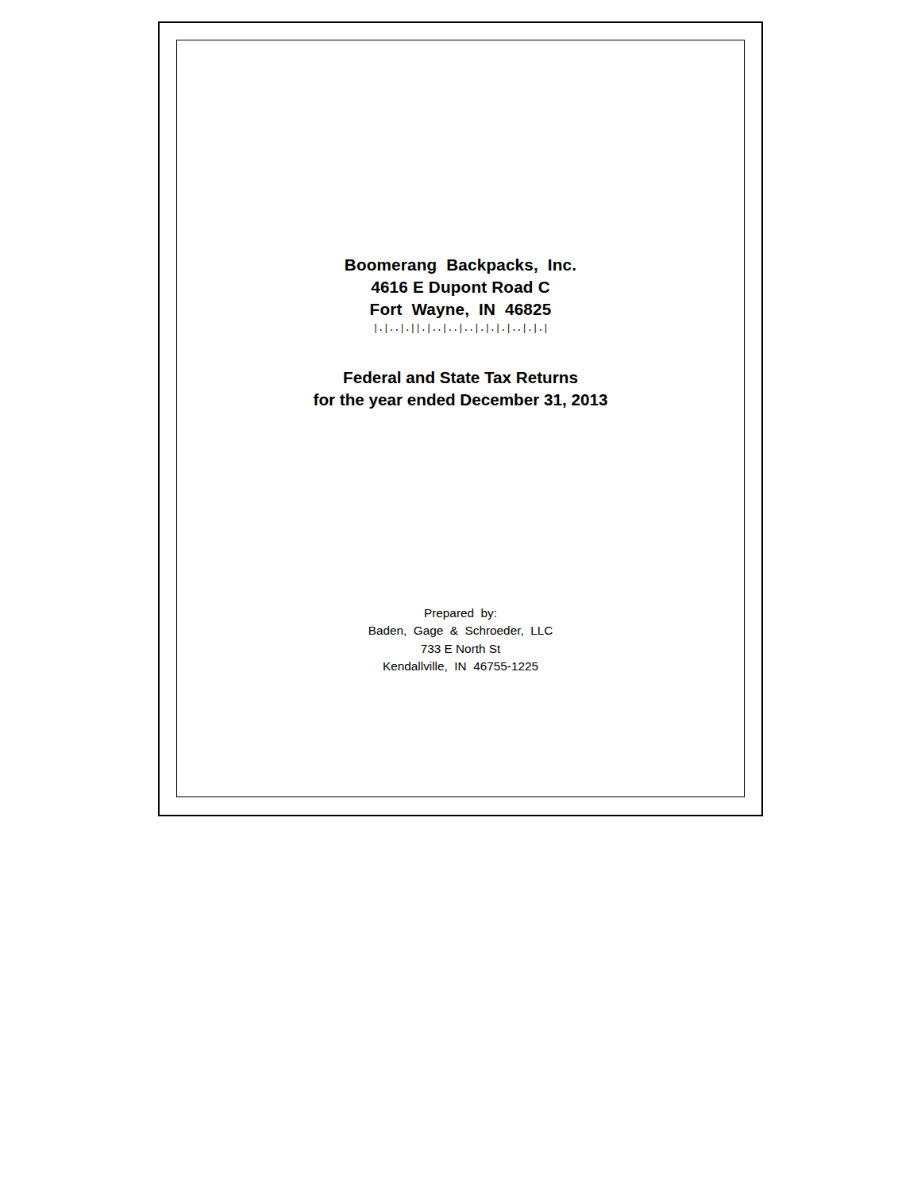Boomerang Backpacks, Inc.
4616 E Dupont Road C
Fort Wayne, IN 46825
|.|..|.||.|..|..|..|.|.|.|..|.|.|
Federal and State Tax Returns
for the year ended December 31, 2013
Prepared by:
Baden, Gage & Schroeder, LLC
733 E North St
Kendallville, IN 46755-1225